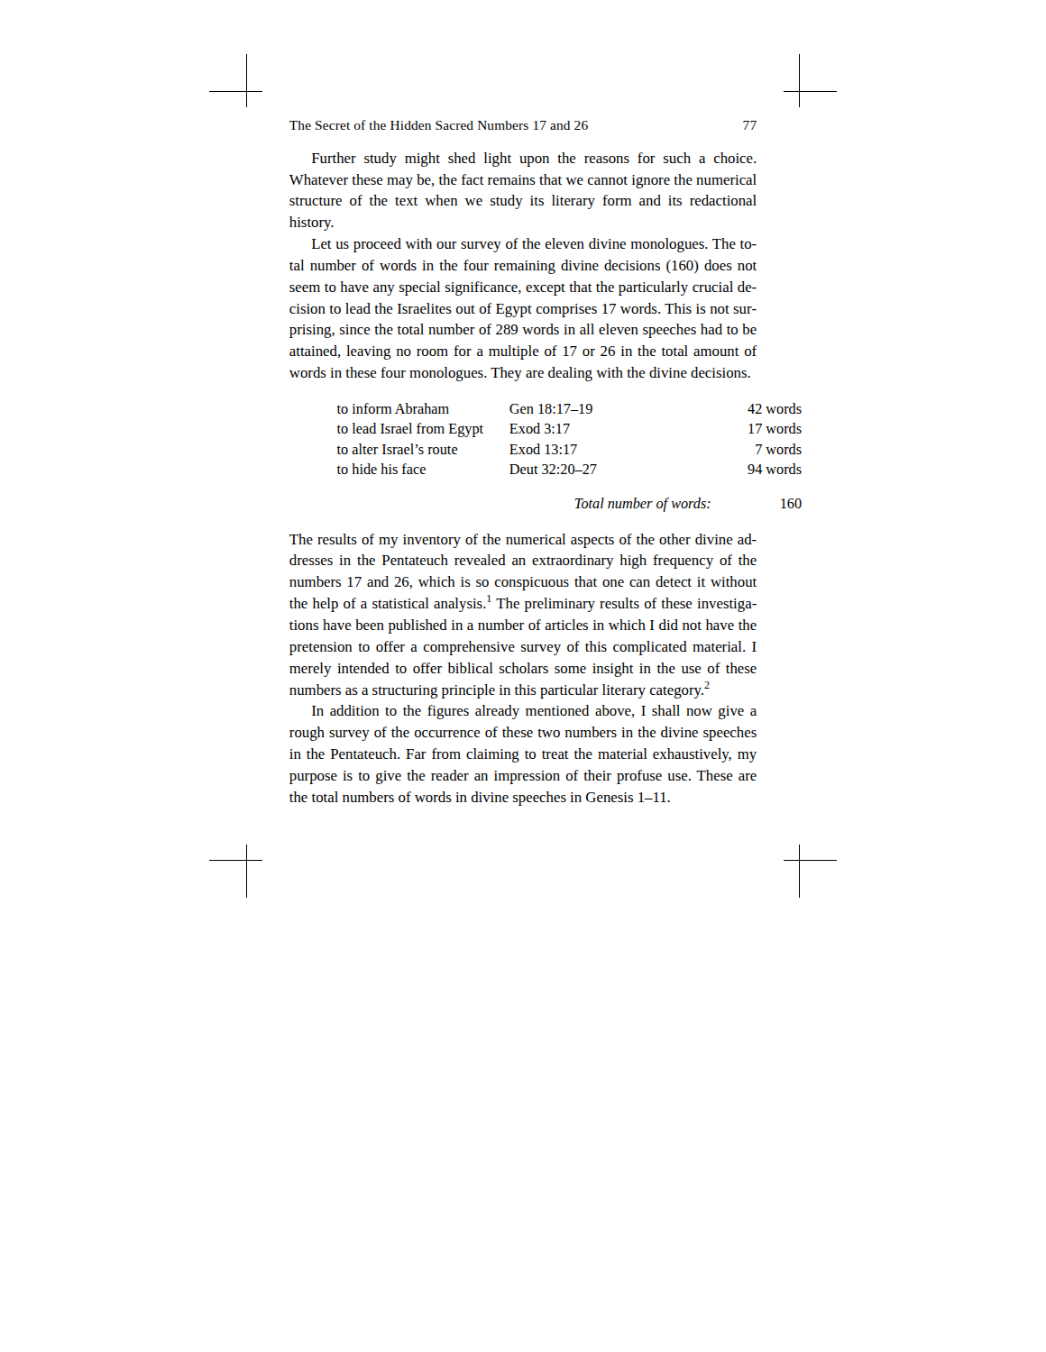The Secret of the Hidden Sacred Numbers 17 and 26 77
Further study might shed light upon the reasons for such a choice. Whatever these may be, the fact remains that we cannot ignore the numerical structure of the text when we study its literary form and its redactional history.
Let us proceed with our survey of the eleven divine monologues. The total number of words in the four remaining divine decisions (160) does not seem to have any special significance, except that the particularly crucial decision to lead the Israelites out of Egypt comprises 17 words. This is not surprising, since the total number of 289 words in all eleven speeches had to be attained, leaving no room for a multiple of 17 or 26 in the total amount of words in these four monologues. They are dealing with the divine decisions.
| to inform Abraham | Gen 18:17–19 | 42 words |
| to lead Israel from Egypt | Exod 3:17 | 17 words |
| to alter Israel’s route | Exod 13:17 | 7 words |
| to hide his face | Deut 32:20–27 | 94 words |
| | Total number of words: | 160 |
The results of my inventory of the numerical aspects of the other divine addresses in the Pentateuch revealed an extraordinary high frequency of the numbers 17 and 26, which is so conspicuous that one can detect it without the help of a statistical analysis.1 The preliminary results of these investigations have been published in a number of articles in which I did not have the pretension to offer a comprehensive survey of this complicated material. I merely intended to offer biblical scholars some insight in the use of these numbers as a structuring principle in this particular literary category.2
In addition to the figures already mentioned above, I shall now give a rough survey of the occurrence of these two numbers in the divine speeches in the Pentateuch. Far from claiming to treat the material exhaustively, my purpose is to give the reader an impression of their profuse use. These are the total numbers of words in divine speeches in Genesis 1–11.